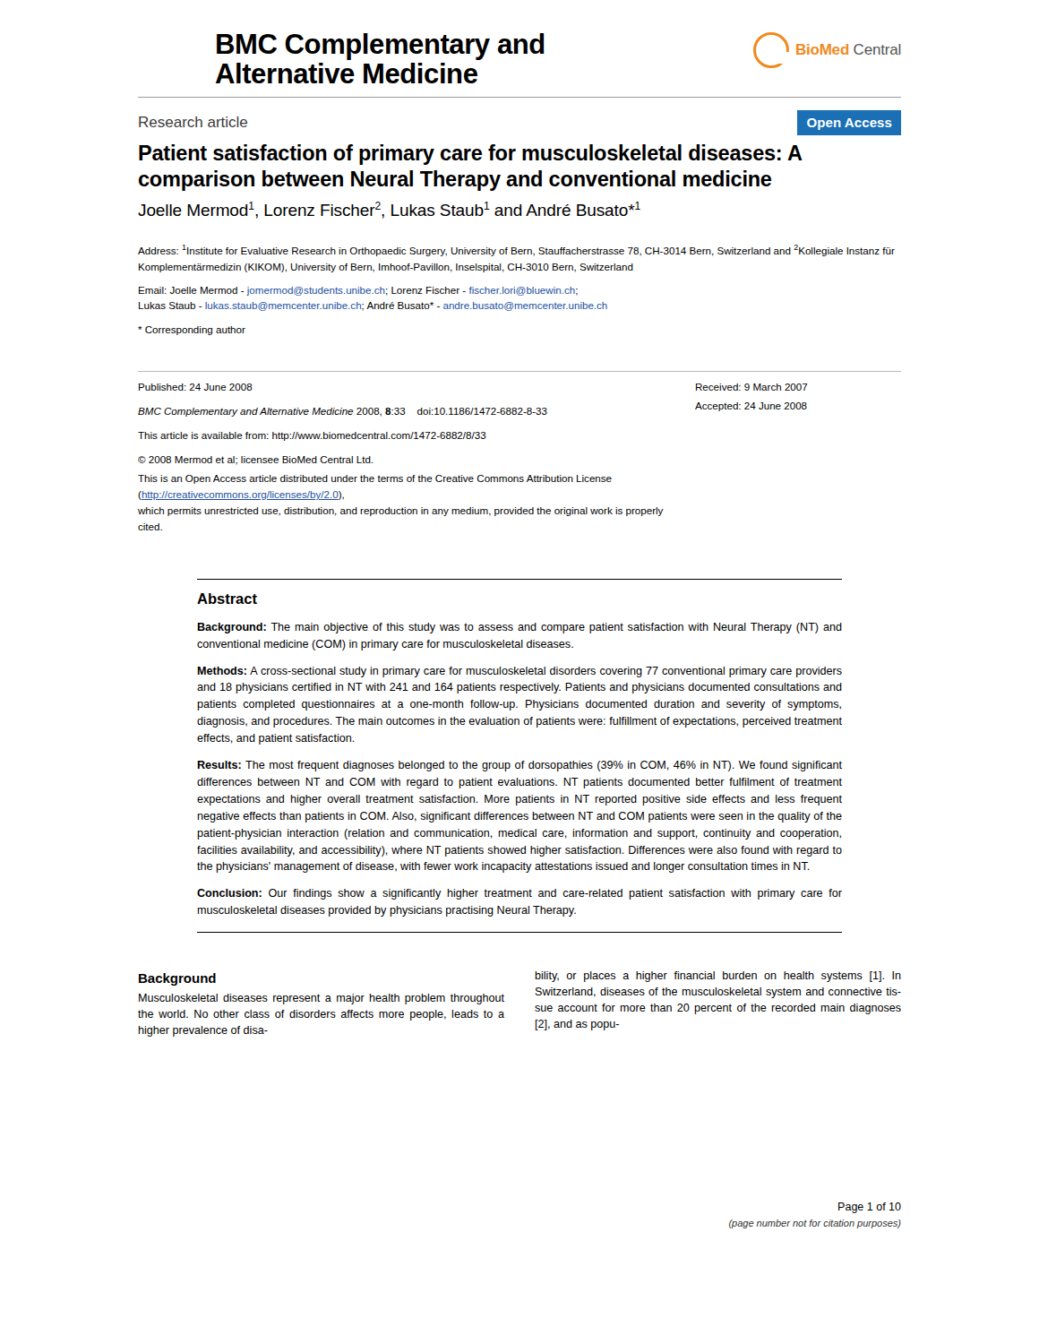BMC Complementary and
Alternative Medicine
BioMed Central
Research article
Open Access
Patient satisfaction of primary care for musculoskeletal diseases: A comparison between Neural Therapy and conventional medicine
Joelle Mermod1, Lorenz Fischer2, Lukas Staub1 and André Busato*1
Address: 1Institute for Evaluative Research in Orthopaedic Surgery, University of Bern, Stauffacherstrasse 78, CH-3014 Bern, Switzerland and 2Kollegiale Instanz für Komplementärmedizin (KIKOM), University of Bern, Imhoof-Pavillon, Inselspital, CH-3010 Bern, Switzerland
Email: Joelle Mermod - jomermod@students.unibe.ch; Lorenz Fischer - fischer.lori@bluewin.ch;
Lukas Staub - lukas.staub@memcenter.unibe.ch; André Busato* - andre.busato@memcenter.unibe.ch
* Corresponding author
Published: 24 June 2008
BMC Complementary and Alternative Medicine 2008, 8:33 doi:10.1186/1472-6882-8-33
This article is available from: http://www.biomedcentral.com/1472-6882/8/33
© 2008 Mermod et al; licensee BioMed Central Ltd.
This is an Open Access article distributed under the terms of the Creative Commons Attribution License (http://creativecommons.org/licenses/by/2.0),
which permits unrestricted use, distribution, and reproduction in any medium, provided the original work is properly cited.
Received: 9 March 2007
Accepted: 24 June 2008
Abstract
Background: The main objective of this study was to assess and compare patient satisfaction with Neural Therapy (NT) and conventional medicine (COM) in primary care for musculoskeletal diseases.
Methods: A cross-sectional study in primary care for musculoskeletal disorders covering 77 conventional primary care providers and 18 physicians certified in NT with 241 and 164 patients respectively. Patients and physicians documented consultations and patients completed questionnaires at a one-month follow-up. Physicians documented duration and severity of symptoms, diagnosis, and procedures. The main outcomes in the evaluation of patients were: fulfillment of expectations, perceived treatment effects, and patient satisfaction.
Results: The most frequent diagnoses belonged to the group of dorsopathies (39% in COM, 46% in NT). We found significant differences between NT and COM with regard to patient evaluations. NT patients documented better fulfilment of treatment expectations and higher overall treatment satisfaction. More patients in NT reported positive side effects and less frequent negative effects than patients in COM. Also, significant differences between NT and COM patients were seen in the quality of the patient-physician interaction (relation and communication, medical care, information and support, continuity and cooperation, facilities availability, and accessibility), where NT patients showed higher satisfaction. Differences were also found with regard to the physicians' management of disease, with fewer work incapacity attestations issued and longer consultation times in NT.
Conclusion: Our findings show a significantly higher treatment and care-related patient satisfaction with primary care for musculoskeletal diseases provided by physicians practising Neural Therapy.
Background
Musculoskeletal diseases represent a major health problem throughout the world. No other class of disorders affects more people, leads to a higher prevalence of disa-
bility, or places a higher financial burden on health systems [1]. In Switzerland, diseases of the musculoskeletal system and connective tissue account for more than 20 percent of the recorded main diagnoses [2], and as popu-
Page 1 of 10
(page number not for citation purposes)